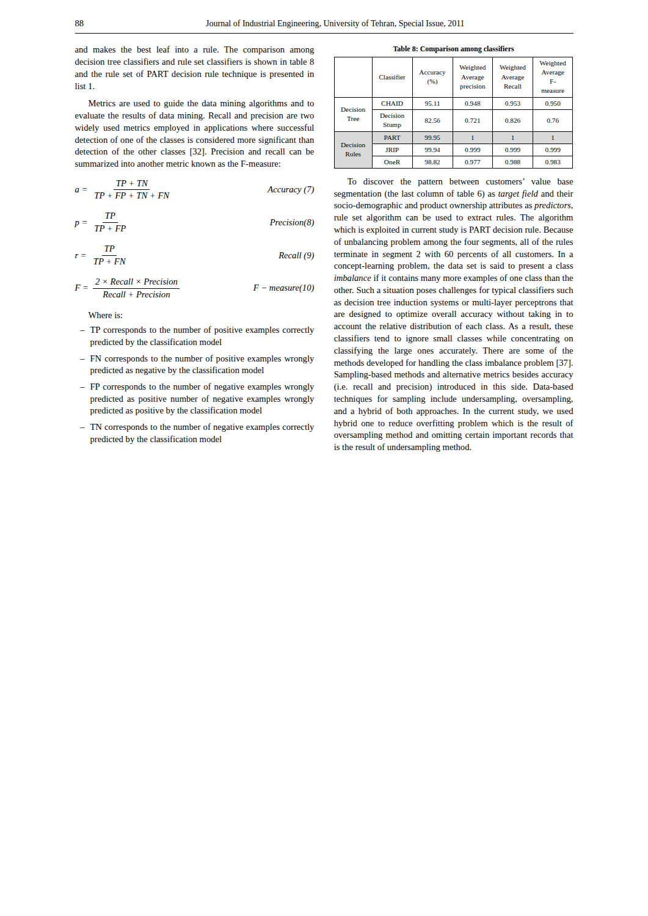88
Journal of Industrial Engineering, University of Tehran, Special Issue, 2011
and makes the best leaf into a rule. The comparison among decision tree classifiers and rule set classifiers is shown in table 8 and the rule set of PART decision rule technique is presented in list 1.
Metrics are used to guide the data mining algorithms and to evaluate the results of data mining. Recall and precision are two widely used metrics employed in applications where successful detection of one of the classes is considered more significant than detection of the other classes [32]. Precision and recall can be summarized into another metric known as the F-measure:
a = TP + TN TP + FP + TN + FN Accuracy (7)
p = TP TP + FP Precision(8)
r = TP TP + FN Recall (9)
F = 2 × Recall × Precision Recall + Precision F − measure(10)
Where is:
TP corresponds to the number of positive examples correctly predicted by the classification model
FN corresponds to the number of positive examples wrongly predicted as negative by the classification model
FP corresponds to the number of negative examples wrongly predicted as positive number of negative examples wrongly predicted as positive by the classification model
TN corresponds to the number of negative examples correctly predicted by the classification model
Table 8: Comparison among classifiers
| | Classifier | Accuracy (%) | Weighted Average precision | Weighted Average Recall | Weighted Average F- measure |
| --- | --- | --- | --- | --- | --- |
| Decision Tree | CHAID | 95.11 | 0.948 | 0.953 | 0.950 |
| Decision Stump | 82.56 | 0.721 | 0.826 | 0.76 |
| Decision Rules | PART | 99.95 | 1 | 1 | 1 |
| JRIP | 99.94 | 0.999 | 0.999 | 0.999 |
| OneR | 98.82 | 0.977 | 0.988 | 0.983 |
To discover the pattern between customers’ value base segmentation (the last column of table 6) as target field and their socio-demographic and product ownership attributes as predictors, rule set algorithm can be used to extract rules. The algorithm which is exploited in current study is PART decision rule. Because of unbalancing problem among the four segments, all of the rules terminate in segment 2 with 60 percents of all customers. In a concept-learning problem, the data set is said to present a class imbalance if it contains many more examples of one class than the other. Such a situation poses challenges for typical classifiers such as decision tree induction systems or multi-layer perceptrons that are designed to optimize overall accuracy without taking in to account the relative distribution of each class. As a result, these classifiers tend to ignore small classes while concentrating on classifying the large ones accurately. There are some of the methods developed for handling the class imbalance problem [37]. Sampling-based methods and alternative metrics besides accuracy (i.e. recall and precision) introduced in this side. Data-based techniques for sampling include undersampling, oversampling, and a hybrid of both approaches. In the current study, we used hybrid one to reduce overfitting problem which is the result of oversampling method and omitting certain important records that is the result of undersampling method.